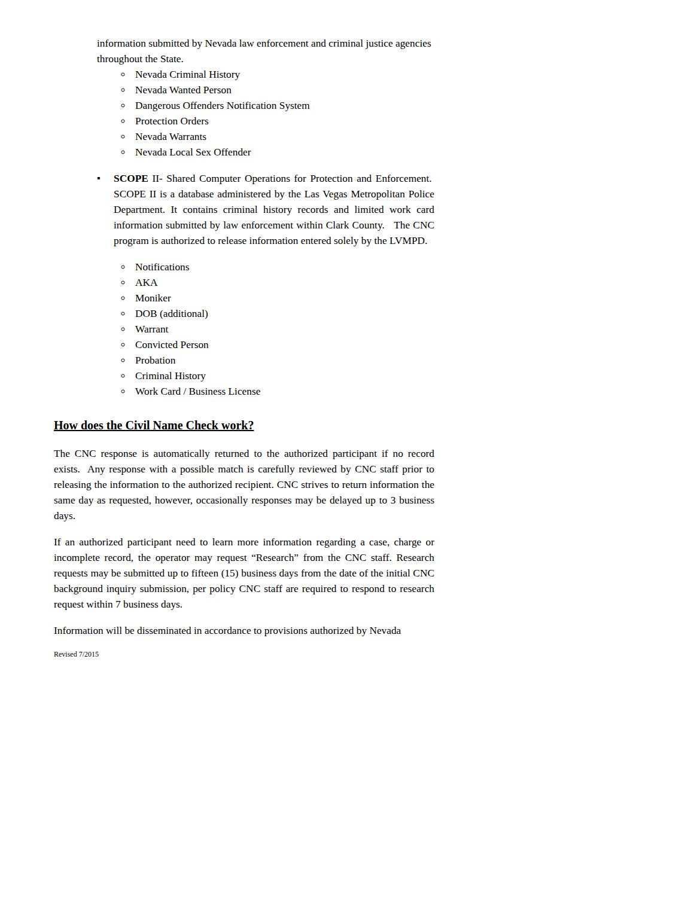information submitted by Nevada law enforcement and criminal justice agencies throughout the State.
Nevada Criminal History
Nevada Wanted Person
Dangerous Offenders Notification System
Protection Orders
Nevada Warrants
Nevada Local Sex Offender
SCOPE II- Shared Computer Operations for Protection and Enforcement. SCOPE II is a database administered by the Las Vegas Metropolitan Police Department. It contains criminal history records and limited work card information submitted by law enforcement within Clark County. The CNC program is authorized to release information entered solely by the LVMPD.
Notifications
AKA
Moniker
DOB (additional)
Warrant
Convicted Person
Probation
Criminal History
Work Card / Business License
How does the Civil Name Check work?
The CNC response is automatically returned to the authorized participant if no record exists. Any response with a possible match is carefully reviewed by CNC staff prior to releasing the information to the authorized recipient. CNC strives to return information the same day as requested, however, occasionally responses may be delayed up to 3 business days.
If an authorized participant need to learn more information regarding a case, charge or incomplete record, the operator may request “Research” from the CNC staff. Research requests may be submitted up to fifteen (15) business days from the date of the initial CNC background inquiry submission, per policy CNC staff are required to respond to research request within 7 business days.
Information will be disseminated in accordance to provisions authorized by Nevada
Revised 7/2015